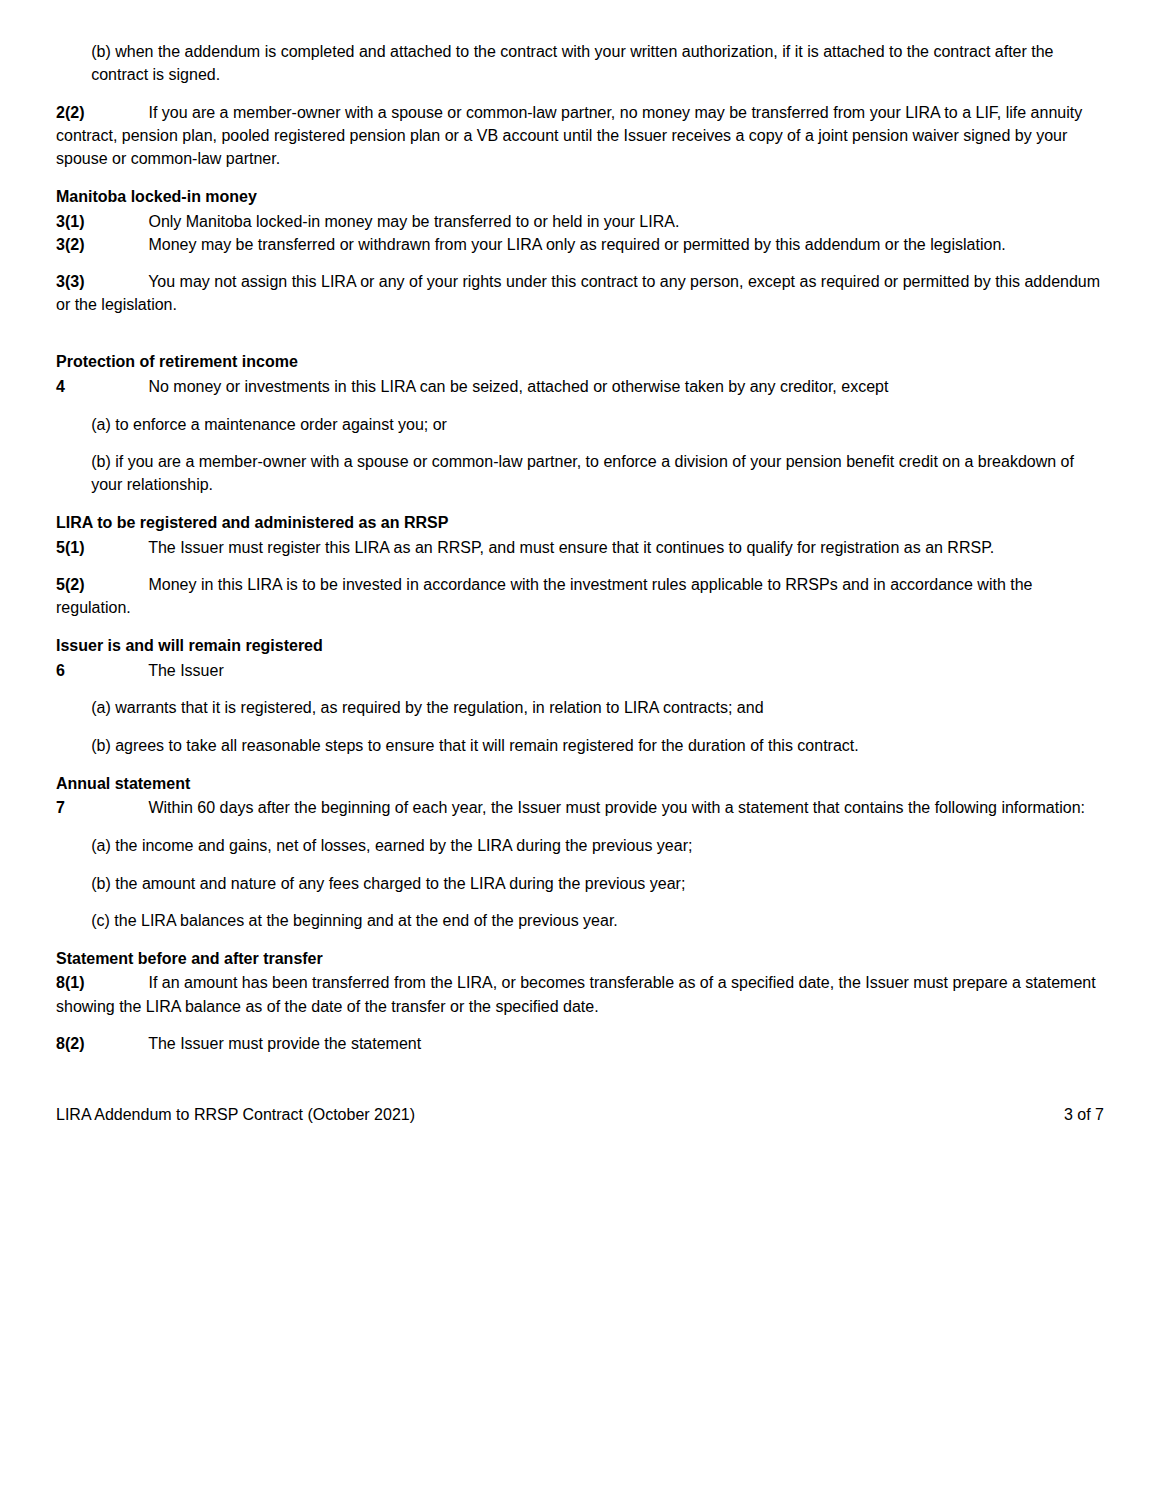(b) when the addendum is completed and attached to the contract with your written authorization, if it is attached to the contract after the contract is signed.
2(2) If you are a member-owner with a spouse or common-law partner, no money may be transferred from your LIRA to a LIF, life annuity contract, pension plan, pooled registered pension plan or a VB account until the Issuer receives a copy of a joint pension waiver signed by your spouse or common-law partner.
Manitoba locked-in money
3(1) Only Manitoba locked-in money may be transferred to or held in your LIRA.
3(2) Money may be transferred or withdrawn from your LIRA only as required or permitted by this addendum or the legislation.
3(3) You may not assign this LIRA or any of your rights under this contract to any person, except as required or permitted by this addendum or the legislation.
Protection of retirement income
4 No money or investments in this LIRA can be seized, attached or otherwise taken by any creditor, except
(a) to enforce a maintenance order against you; or
(b) if you are a member-owner with a spouse or common-law partner, to enforce a division of your pension benefit credit on a breakdown of your relationship.
LIRA to be registered and administered as an RRSP
5(1) The Issuer must register this LIRA as an RRSP, and must ensure that it continues to qualify for registration as an RRSP.
5(2) Money in this LIRA is to be invested in accordance with the investment rules applicable to RRSPs and in accordance with the regulation.
Issuer is and will remain registered
6 The Issuer
(a) warrants that it is registered, as required by the regulation, in relation to LIRA contracts; and
(b) agrees to take all reasonable steps to ensure that it will remain registered for the duration of this contract.
Annual statement
7 Within 60 days after the beginning of each year, the Issuer must provide you with a statement that contains the following information:
(a) the income and gains, net of losses, earned by the LIRA during the previous year;
(b) the amount and nature of any fees charged to the LIRA during the previous year;
(c) the LIRA balances at the beginning and at the end of the previous year.
Statement before and after transfer
8(1) If an amount has been transferred from the LIRA, or becomes transferable as of a specified date, the Issuer must prepare a statement showing the LIRA balance as of the date of the transfer or the specified date.
8(2) The Issuer must provide the statement
LIRA Addendum to RRSP Contract (October 2021) 3 of 7